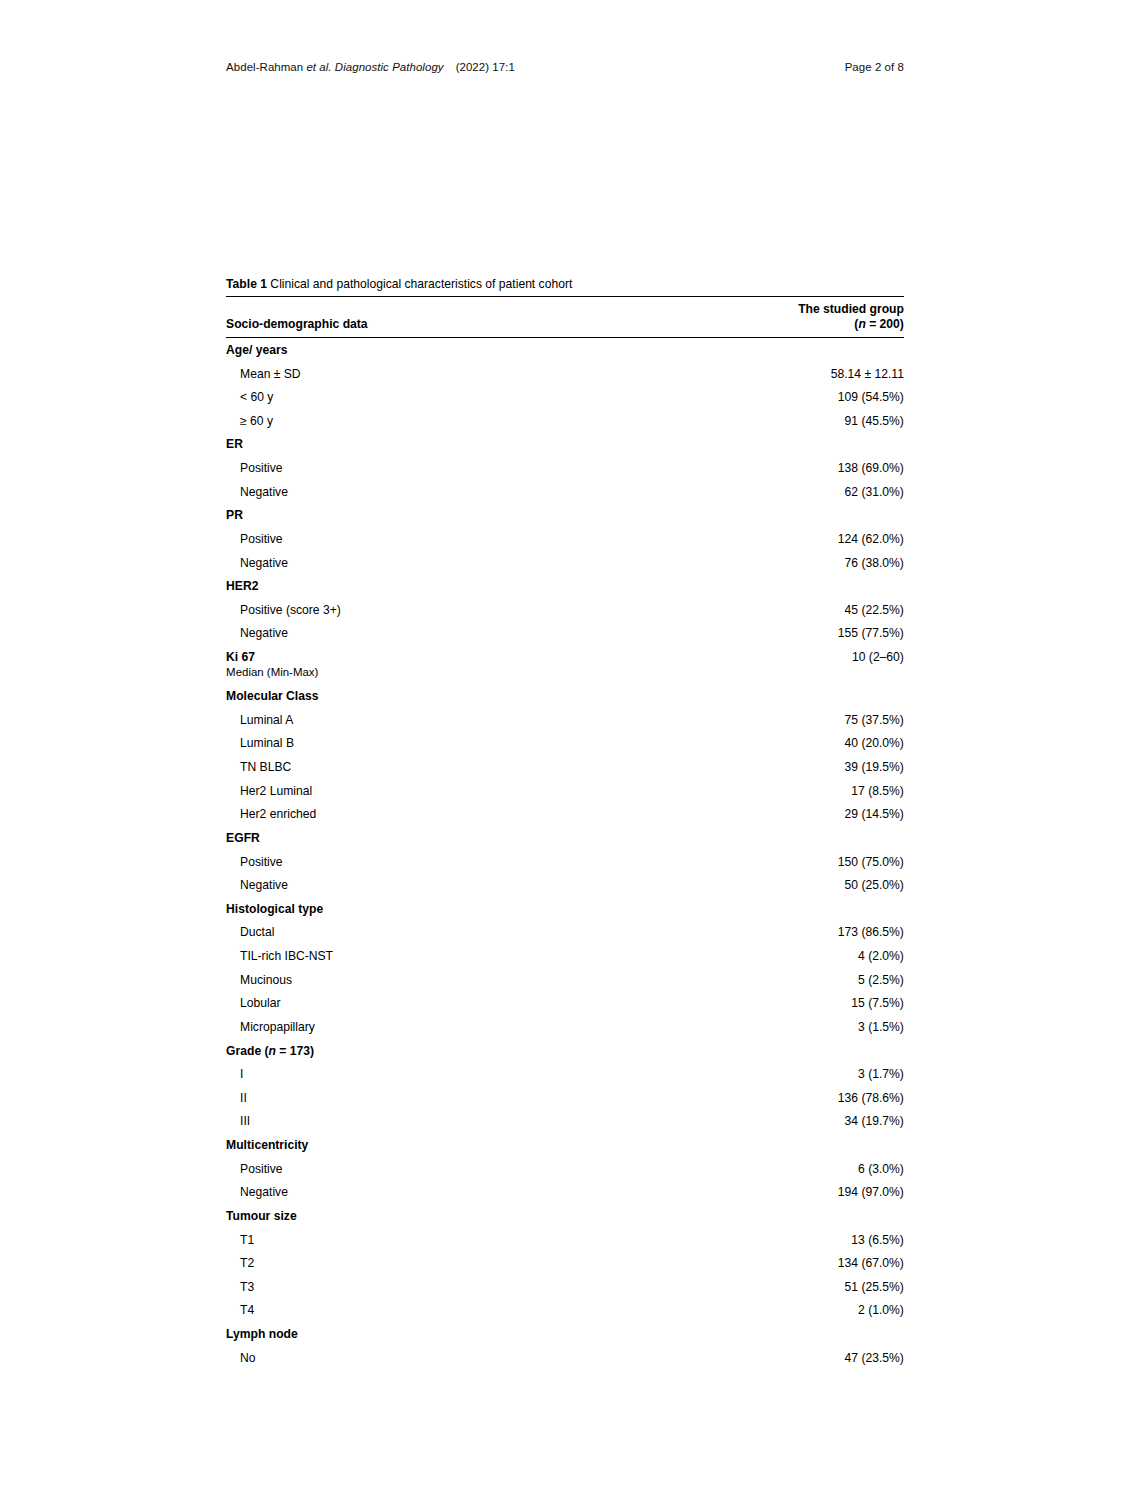Abdel-Rahman et al. Diagnostic Pathology(2022) 17:1
Page 2 of 8
Table 1 Clinical and pathological characteristics of patient cohort
| Socio-demographic data | The studied group ( n = 200) |
| --- | --- |
| Age/ years | |
| Mean ± SD | 58.14 ± 12.11 |
| < 60 y | 109 (54.5%) |
| ≥ 60 y | 91 (45.5%) |
| ER | |
| Positive | 138 (69.0%) |
| Negative | 62 (31.0%) |
| PR | |
| Positive | 124 (62.0%) |
| Negative | 76 (38.0%) |
| HER2 | |
| Positive (score 3+) | 45 (22.5%) |
| Negative | 155 (77.5%) |
| Ki 67 Median (Min-Max) | 10 (2–60) |
| Molecular Class | |
| Luminal A | 75 (37.5%) |
| Luminal B | 40 (20.0%) |
| TN BLBC | 39 (19.5%) |
| Her2 Luminal | 17 (8.5%) |
| Her2 enriched | 29 (14.5%) |
| EGFR | |
| Positive | 150 (75.0%) |
| Negative | 50 (25.0%) |
| Histological type | |
| Ductal | 173 (86.5%) |
| TIL-rich IBC-NST | 4 (2.0%) |
| Mucinous | 5 (2.5%) |
| Lobular | 15 (7.5%) |
| Micropapillary | 3 (1.5%) |
| Grade ( n = 173) | |
| I | 3 (1.7%) |
| II | 136 (78.6%) |
| III | 34 (19.7%) |
| Multicentricity | |
| Positive | 6 (3.0%) |
| Negative | 194 (97.0%) |
| Tumour size | |
| T1 | 13 (6.5%) |
| T2 | 134 (67.0%) |
| T3 | 51 (25.5%) |
| T4 | 2 (1.0%) |
| Lymph node | |
| No | 47 (23.5%) |